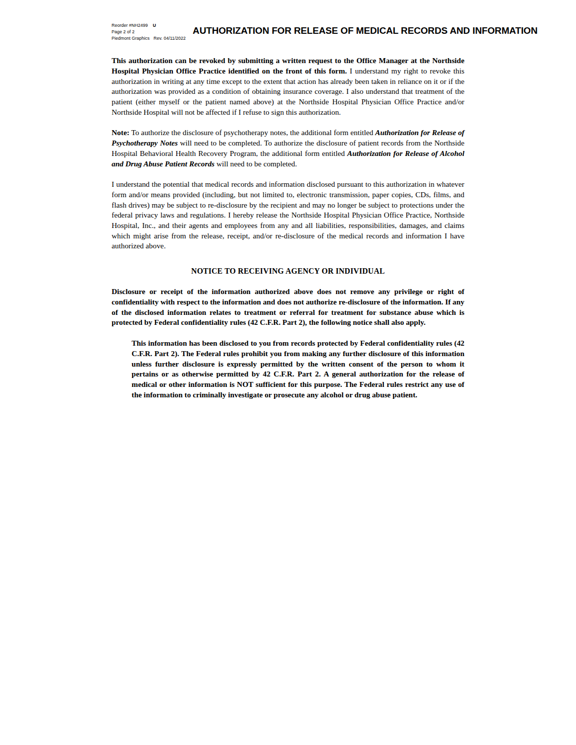Reorder #NH2499U
Page 2 of 2
Piedmont GraphicsRev. 04/11/2022
AUTHORIZATION FOR RELEASE OF MEDICAL RECORDS AND INFORMATION
This authorization can be revoked by submitting a written request to the Office Manager at the Northside Hospital Physician Office Practice identified on the front of this form. I understand my right to revoke this authorization in writing at any time except to the extent that action has already been taken in reliance on it or if the authorization was provided as a condition of obtaining insurance coverage. I also understand that treatment of the patient (either myself or the patient named above) at the Northside Hospital Physician Office Practice and/or Northside Hospital will not be affected if I refuse to sign this authorization.
Note: To authorize the disclosure of psychotherapy notes, the additional form entitled Authorization for Release of Psychotherapy Notes will need to be completed. To authorize the disclosure of patient records from the Northside Hospital Behavioral Health Recovery Program, the additional form entitled Authorization for Release of Alcohol and Drug Abuse Patient Records will need to be completed.
I understand the potential that medical records and information disclosed pursuant to this authorization in whatever form and/or means provided (including, but not limited to, electronic transmission, paper copies, CDs, films, and flash drives) may be subject to re-disclosure by the recipient and may no longer be subject to protections under the federal privacy laws and regulations. I hereby release the Northside Hospital Physician Office Practice, Northside Hospital, Inc., and their agents and employees from any and all liabilities, responsibilities, damages, and claims which might arise from the release, receipt, and/or re-disclosure of the medical records and information I have authorized above.
NOTICE TO RECEIVING AGENCY OR INDIVIDUAL
Disclosure or receipt of the information authorized above does not remove any privilege or right of confidentiality with respect to the information and does not authorize re-disclosure of the information. If any of the disclosed information relates to treatment or referral for treatment for substance abuse which is protected by Federal confidentiality rules (42 C.F.R. Part 2), the following notice shall also apply.
This information has been disclosed to you from records protected by Federal confidentiality rules (42 C.F.R. Part 2). The Federal rules prohibit you from making any further disclosure of this information unless further disclosure is expressly permitted by the written consent of the person to whom it pertains or as otherwise permitted by 42 C.F.R. Part 2. A general authorization for the release of medical or other information is NOT sufficient for this purpose. The Federal rules restrict any use of the information to criminally investigate or prosecute any alcohol or drug abuse patient.